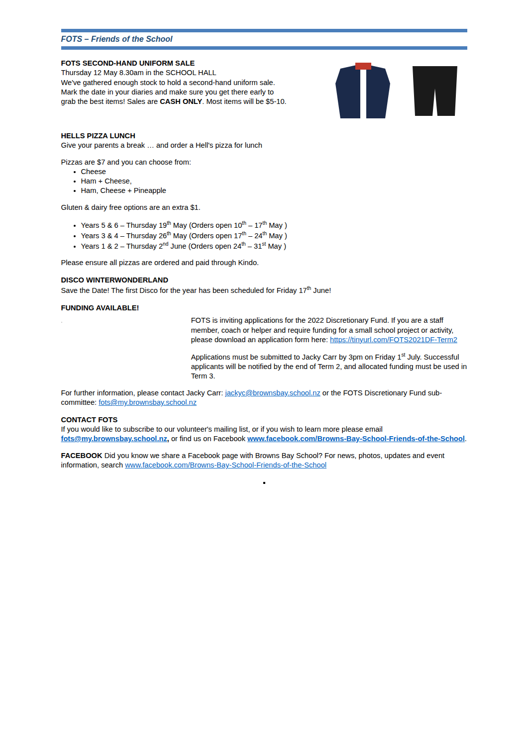FOTS – Friends of the School
FOTS Second-Hand Uniform Sale
Thursday 12 May 8.30am in the SCHOOL HALL
We've gathered enough stock to hold a second-hand uniform sale. Mark the date in your diaries and make sure you get there early to grab the best items! Sales are CASH ONLY. Most items will be $5-10.
Hells Pizza Lunch
Give your parents a break … and order a Hell's pizza for lunch
Pizzas are $7 and you can choose from:
Cheese
Ham + Cheese,
Ham, Cheese + Pineapple
Gluten & dairy free options are an extra $1.
Years 5 & 6 – Thursday 19th May (Orders open 10th – 17th May )
Years 3 & 4 – Thursday 26th May (Orders open 17th – 24th May )
Years 1 & 2 – Thursday 2nd June (Orders open 24th – 31st May )
Please ensure all pizzas are ordered and paid through Kindo.
Disco Winterwonderland
Save the Date! The first Disco for the year has been scheduled for Friday 17th June!
Funding Available!
FOTS is inviting applications for the 2022 Discretionary Fund. If you are a staff member, coach or helper and require funding for a small school project or activity, please download an application form here: https://tinyurl.com/FOTS2021DF-Term2
Applications must be submitted to Jacky Carr by 3pm on Friday 1st July. Successful applicants will be notified by the end of Term 2, and allocated funding must be used in Term 3.
For further information, please contact Jacky Carr: jackyc@brownsbay.school.nz or the FOTS Discretionary Fund sub-committee: fots@my.brownsbay.school.nz
Contact FOTS
If you would like to subscribe to our volunteer's mailing list, or if you wish to learn more please email fots@my.brownsbay.school.nz, or find us on Facebook www.facebook.com/Browns-Bay-School-Friends-of-the-School.
FACEBOOK Did you know we share a Facebook page with Browns Bay School? For news, photos, updates and event information, search www.facebook.com/Browns-Bay-School-Friends-of-the-School